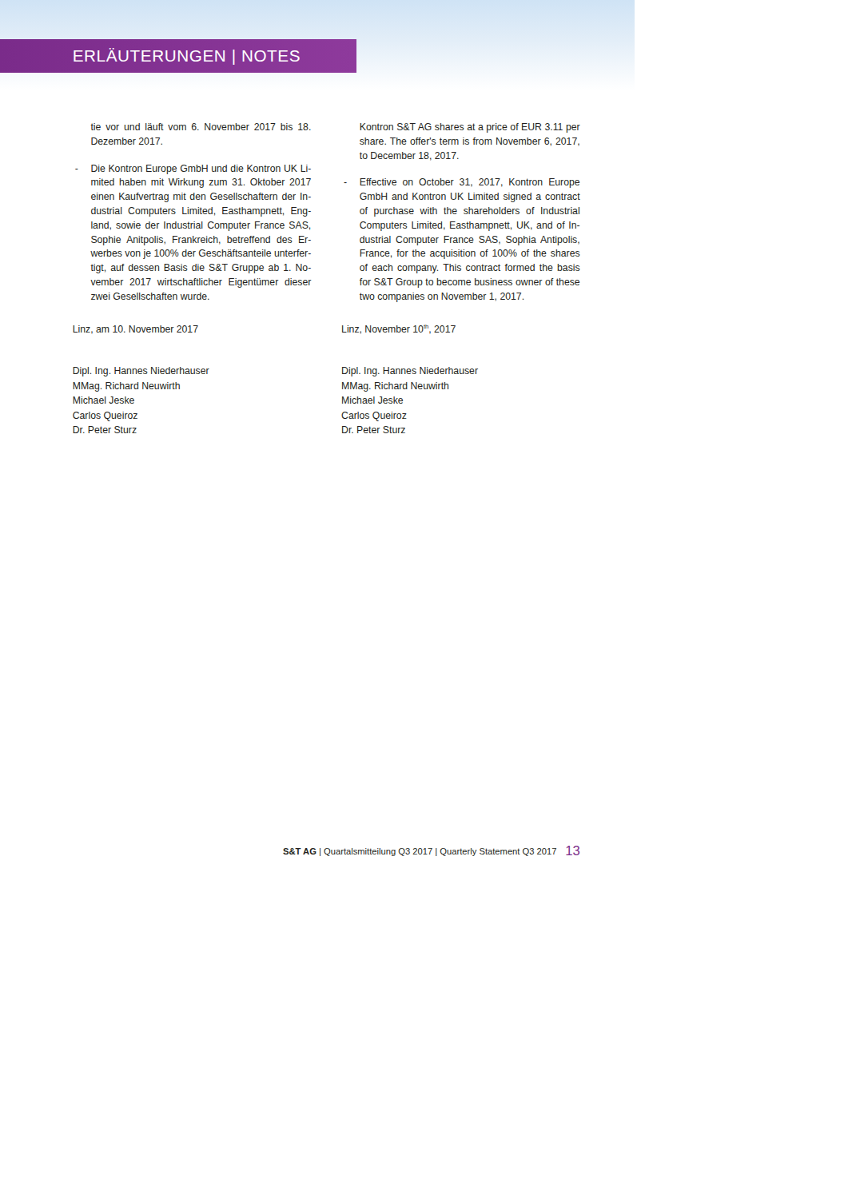ERLÄUTERUNGEN | NOTES
tie vor und läuft vom 6. November 2017 bis 18. Dezember 2017.
Die Kontron Europe GmbH und die Kontron UK Limited haben mit Wirkung zum 31. Oktober 2017 einen Kaufvertrag mit den Gesellschaftern der Industrial Computers Limited, Easthampnett, England, sowie der Industrial Computer France SAS, Sophie Anitpolis, Frankreich, betreffend des Erwerbes von je 100% der Geschäftsanteile unterfertigt, auf dessen Basis die S&T Gruppe ab 1. November 2017 wirtschaftlicher Eigentümer dieser zwei Gesellschaften wurde.
Linz, am 10. November 2017
Dipl. Ing. Hannes Niederhauser
MMag. Richard Neuwirth
Michael Jeske
Carlos Queiroz
Dr. Peter Sturz
Kontron S&T AG shares at a price of EUR 3.11 per share. The offer's term is from November 6, 2017, to December 18, 2017.
Effective on October 31, 2017, Kontron Europe GmbH and Kontron UK Limited signed a contract of purchase with the shareholders of Industrial Computers Limited, Easthampnett, UK, and of Industrial Computer France SAS, Sophia Antipolis, France, for the acquisition of 100% of the shares of each company. This contract formed the basis for S&T Group to become business owner of these two companies on November 1, 2017.
Linz, November 10th, 2017
Dipl. Ing. Hannes Niederhauser
MMag. Richard Neuwirth
Michael Jeske
Carlos Queiroz
Dr. Peter Sturz
S&T AG | Quartalsmitteilung Q3 2017 | Quarterly Statement Q3 2017 13